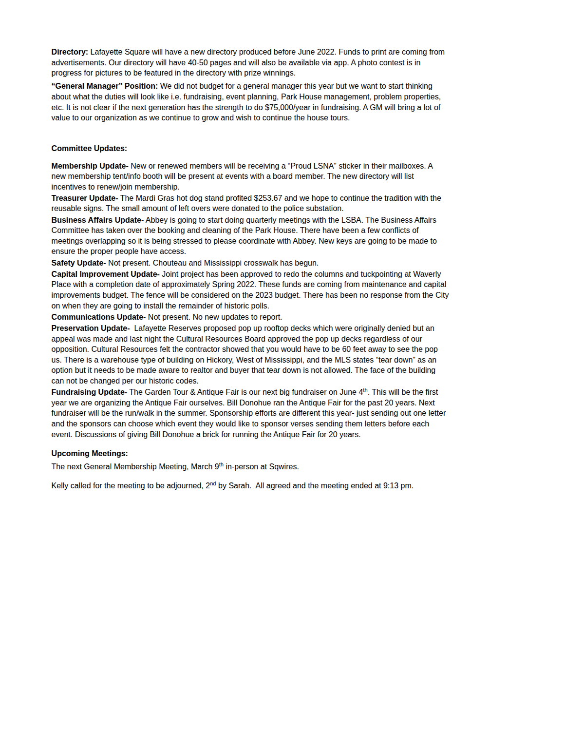Directory: Lafayette Square will have a new directory produced before June 2022. Funds to print are coming from advertisements. Our directory will have 40-50 pages and will also be available via app. A photo contest is in progress for pictures to be featured in the directory with prize winnings.
“General Manager” Position: We did not budget for a general manager this year but we want to start thinking about what the duties will look like i.e. fundraising, event planning, Park House management, problem properties, etc. It is not clear if the next generation has the strength to do $75,000/year in fundraising. A GM will bring a lot of value to our organization as we continue to grow and wish to continue the house tours.
Committee Updates:
Membership Update- New or renewed members will be receiving a “Proud LSNA” sticker in their mailboxes. A new membership tent/info booth will be present at events with a board member. The new directory will list incentives to renew/join membership.
Treasurer Update- The Mardi Gras hot dog stand profited $253.67 and we hope to continue the tradition with the reusable signs. The small amount of left overs were donated to the police substation.
Business Affairs Update- Abbey is going to start doing quarterly meetings with the LSBA. The Business Affairs Committee has taken over the booking and cleaning of the Park House. There have been a few conflicts of meetings overlapping so it is being stressed to please coordinate with Abbey. New keys are going to be made to ensure the proper people have access.
Safety Update- Not present. Chouteau and Mississippi crosswalk has begun.
Capital Improvement Update- Joint project has been approved to redo the columns and tuckpointing at Waverly Place with a completion date of approximately Spring 2022. These funds are coming from maintenance and capital improvements budget. The fence will be considered on the 2023 budget. There has been no response from the City on when they are going to install the remainder of historic polls.
Communications Update- Not present. No new updates to report.
Preservation Update- Lafayette Reserves proposed pop up rooftop decks which were originally denied but an appeal was made and last night the Cultural Resources Board approved the pop up decks regardless of our opposition. Cultural Resources felt the contractor showed that you would have to be 60 feet away to see the pop us. There is a warehouse type of building on Hickory, West of Mississippi, and the MLS states “tear down” as an option but it needs to be made aware to realtor and buyer that tear down is not allowed. The face of the building can not be changed per our historic codes.
Fundraising Update- The Garden Tour & Antique Fair is our next big fundraiser on June 4th. This will be the first year we are organizing the Antique Fair ourselves. Bill Donohue ran the Antique Fair for the past 20 years. Next fundraiser will be the run/walk in the summer. Sponsorship efforts are different this year- just sending out one letter and the sponsors can choose which event they would like to sponsor verses sending them letters before each event. Discussions of giving Bill Donohue a brick for running the Antique Fair for 20 years.
Upcoming Meetings:
The next General Membership Meeting, March 9th in-person at Sqwires.
Kelly called for the meeting to be adjourned, 2nd by Sarah. All agreed and the meeting ended at 9:13 pm.